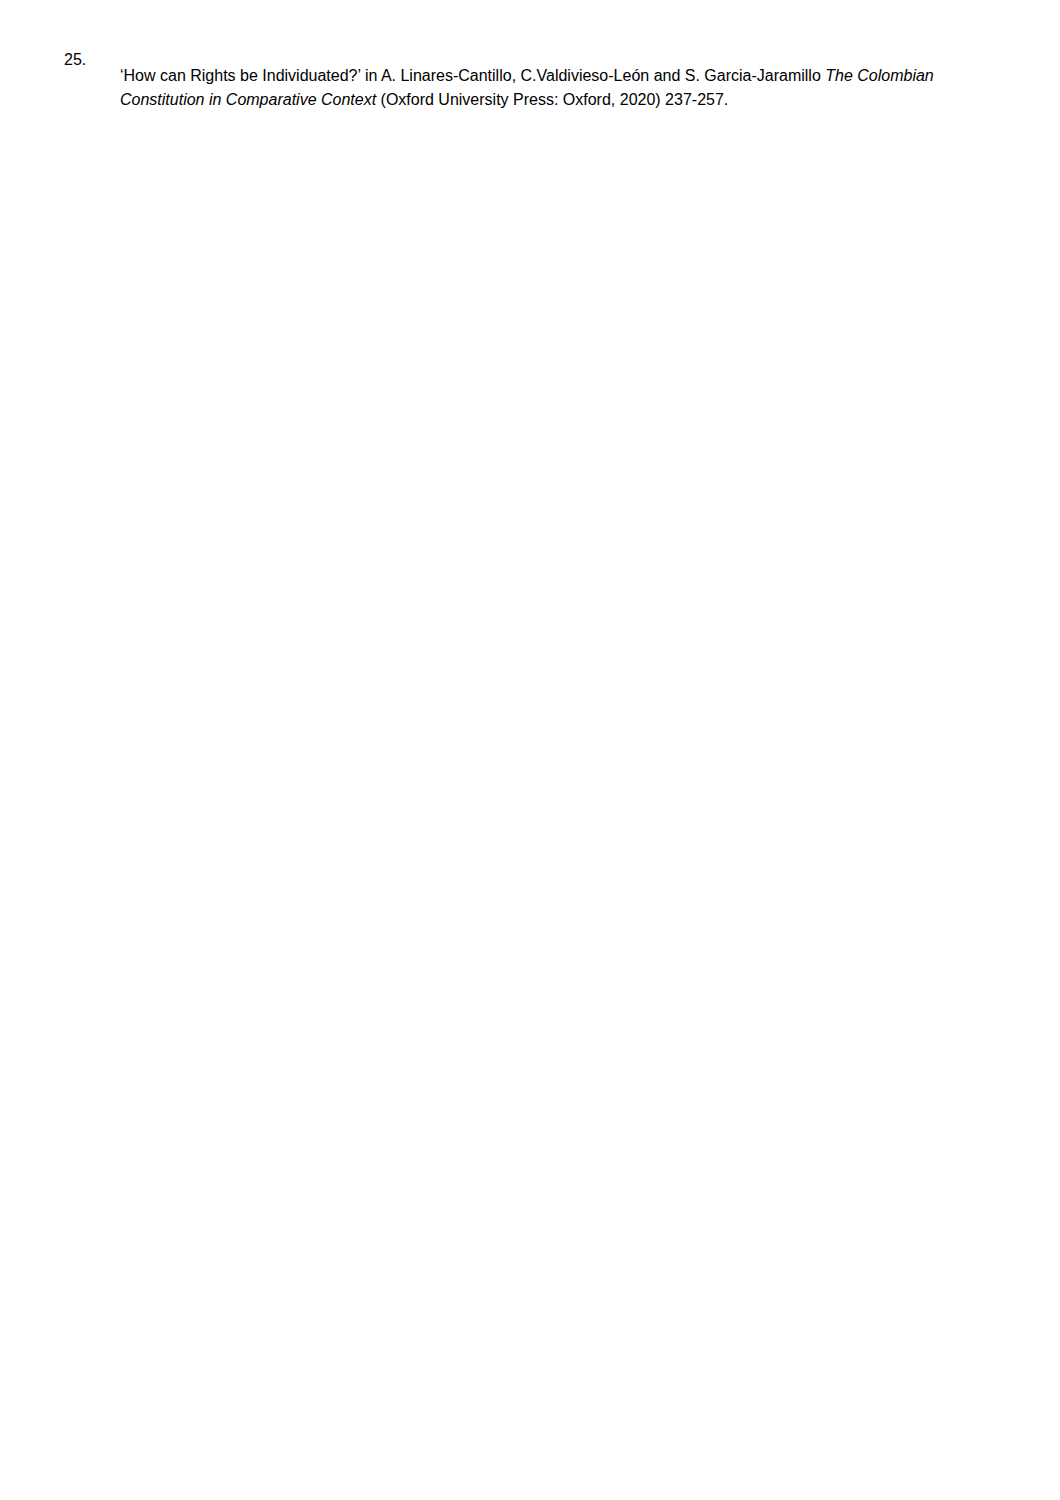25.
‘How can Rights be Individuated?’ in A. Linares-Cantillo, C.Valdivieso-León and S. Garcia-Jaramillo The Colombian Constitution in Comparative Context (Oxford University Press: Oxford, 2020) 237-257.